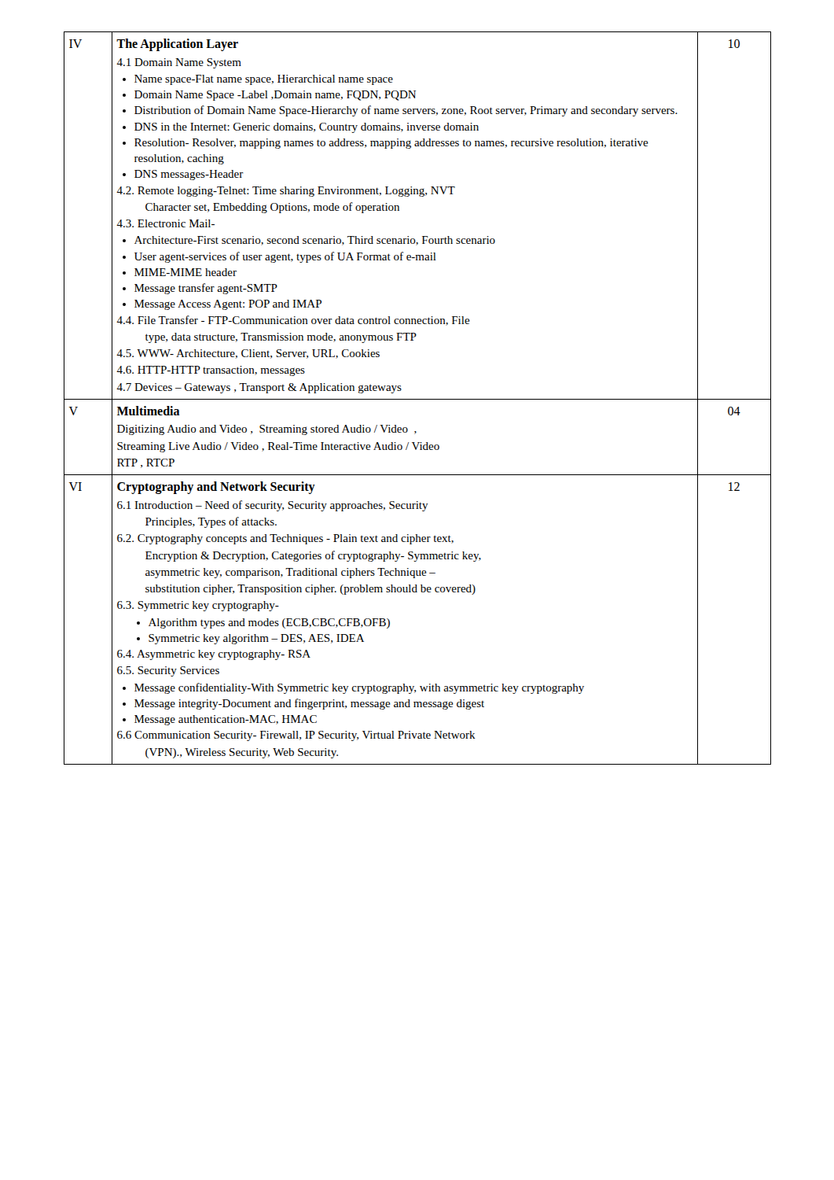| IV | The Application Layer 4.1 Domain Name System Name space-Flat name space, Hierarchical name space Domain Name Space -Label ,Domain name, FQDN, PQDN Distribution of Domain Name Space-Hierarchy of name servers, zone, Root server, Primary and secondary servers. DNS in the Internet: Generic domains, Country domains, inverse domain Resolution- Resolver, mapping names to address, mapping addresses to names, recursive resolution, iterative resolution, caching DNS messages-Header 4.2. Remote logging-Telnet: Time sharing Environment, Logging, NVT Character set, Embedding Options, mode of operation 4.3. Electronic Mail- Architecture-First scenario, second scenario, Third scenario, Fourth scenario User agent-services of user agent, types of UA Format of e-mail MIME-MIME header Message transfer agent-SMTP Message Access Agent: POP and IMAP 4.4. File Transfer - FTP-Communication over data control connection, File type, data structure, Transmission mode, anonymous FTP 4.5. WWW- Architecture, Client, Server, URL, Cookies 4.6. HTTP-HTTP transaction, messages 4.7 Devices – Gateways , Transport & Application gateways | 10 |
| V | Multimedia Digitizing Audio and Video , Streaming stored Audio / Video , Streaming Live Audio / Video , Real-Time Interactive Audio / Video RTP , RTCP | 04 |
| VI | Cryptography and Network Security 6.1 Introduction – Need of security, Security approaches, Security Principles, Types of attacks. 6.2. Cryptography concepts and Techniques - Plain text and cipher text, Encryption & Decryption, Categories of cryptography- Symmetric key, asymmetric key, comparison, Traditional ciphers Technique – substitution cipher, Transposition cipher. (problem should be covered) 6.3. Symmetric key cryptography- Algorithm types and modes (ECB,CBC,CFB,OFB) Symmetric key algorithm – DES, AES, IDEA 6.4. Asymmetric key cryptography- RSA 6.5. Security Services Message confidentiality-With Symmetric key cryptography, with asymmetric key cryptography Message integrity-Document and fingerprint, message and message digest Message authentication-MAC, HMAC 6.6 Communication Security- Firewall, IP Security, Virtual Private Network (VPN)., Wireless Security, Web Security. | 12 |